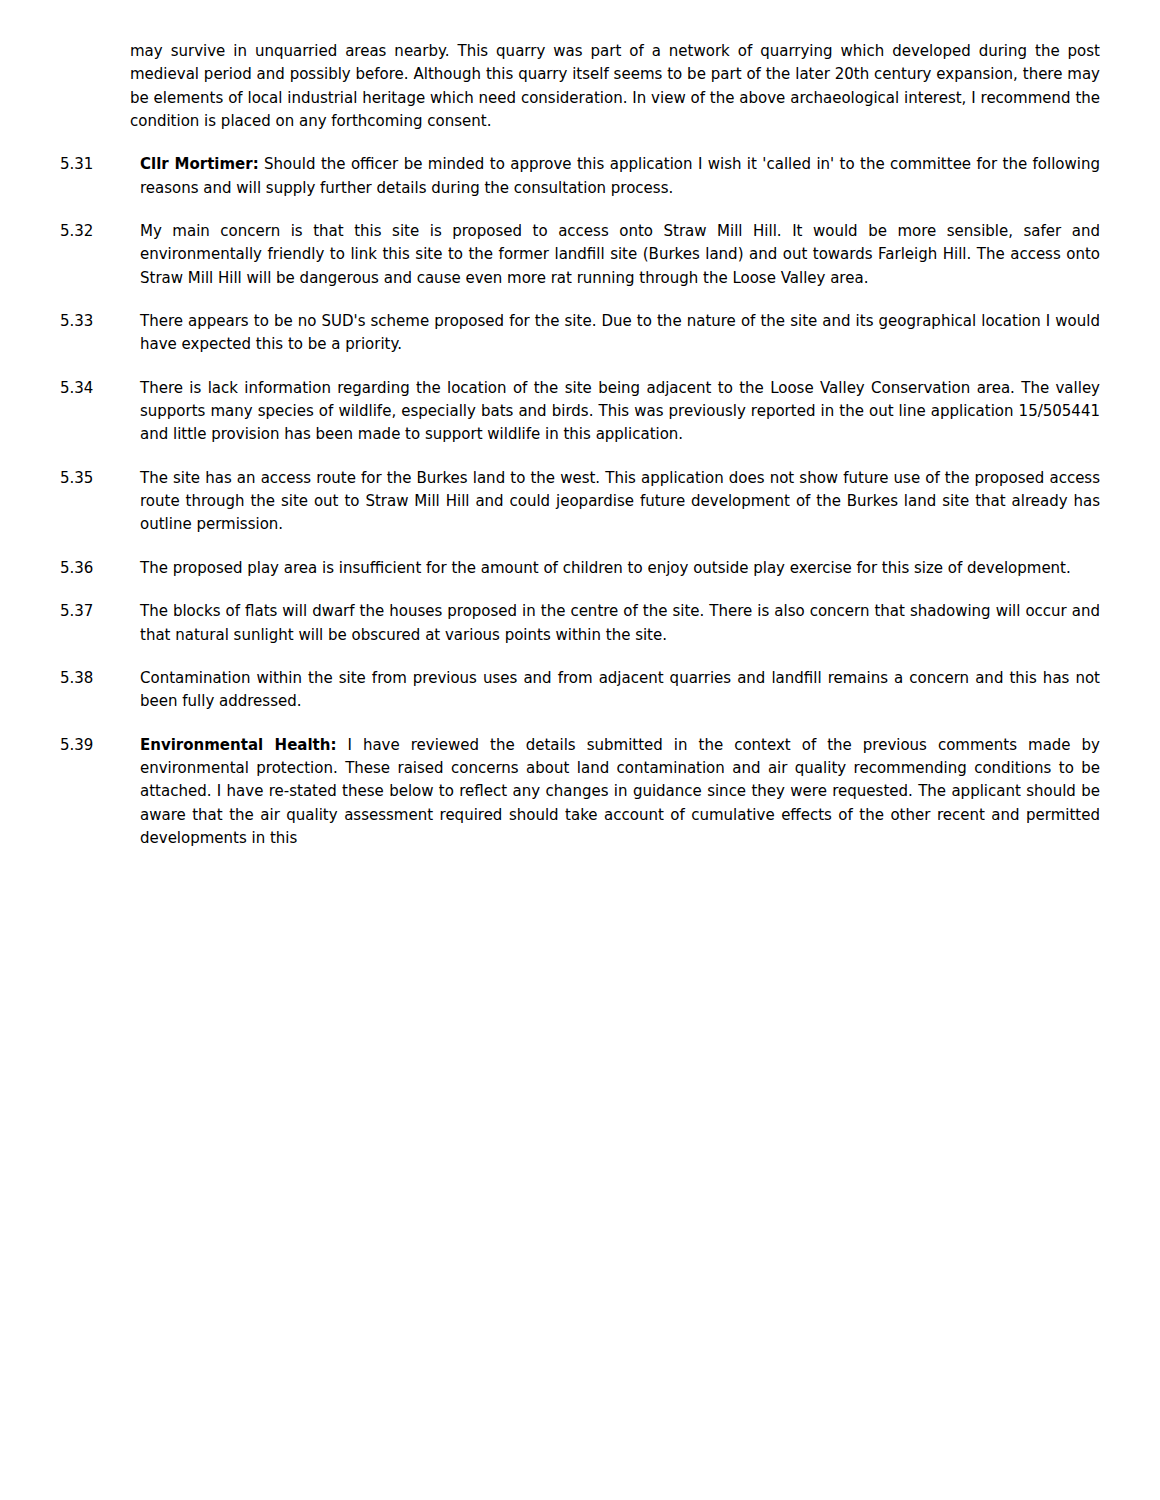may survive in unquarried areas nearby. This quarry was part of a network of quarrying which developed during the post medieval period and possibly before. Although this quarry itself seems to be part of the later 20th century expansion, there may be elements of local industrial heritage which need consideration. In view of the above archaeological interest, I recommend the condition is placed on any forthcoming consent.
5.31
Cllr Mortimer: Should the officer be minded to approve this application I wish it 'called in' to the committee for the following reasons and will supply further details during the consultation process.
5.32
My main concern is that this site is proposed to access onto Straw Mill Hill. It would be more sensible, safer and environmentally friendly to link this site to the former landfill site (Burkes land) and out towards Farleigh Hill. The access onto Straw Mill Hill will be dangerous and cause even more rat running through the Loose Valley area.
5.33
There appears to be no SUD's scheme proposed for the site. Due to the nature of the site and its geographical location I would have expected this to be a priority.
5.34
There is lack information regarding the location of the site being adjacent to the Loose Valley Conservation area. The valley supports many species of wildlife, especially bats and birds. This was previously reported in the out line application 15/505441 and little provision has been made to support wildlife in this application.
5.35
The site has an access route for the Burkes land to the west. This application does not show future use of the proposed access route through the site out to Straw Mill Hill and could jeopardise future development of the Burkes land site that already has outline permission.
5.36
The proposed play area is insufficient for the amount of children to enjoy outside play exercise for this size of development.
5.37
The blocks of flats will dwarf the houses proposed in the centre of the site. There is also concern that shadowing will occur and that natural sunlight will be obscured at various points within the site.
5.38
Contamination within the site from previous uses and from adjacent quarries and landfill remains a concern and this has not been fully addressed.
5.39
Environmental Health: I have reviewed the details submitted in the context of the previous comments made by environmental protection. These raised concerns about land contamination and air quality recommending conditions to be attached. I have re-stated these below to reflect any changes in guidance since they were requested. The applicant should be aware that the air quality assessment required should take account of cumulative effects of the other recent and permitted developments in this